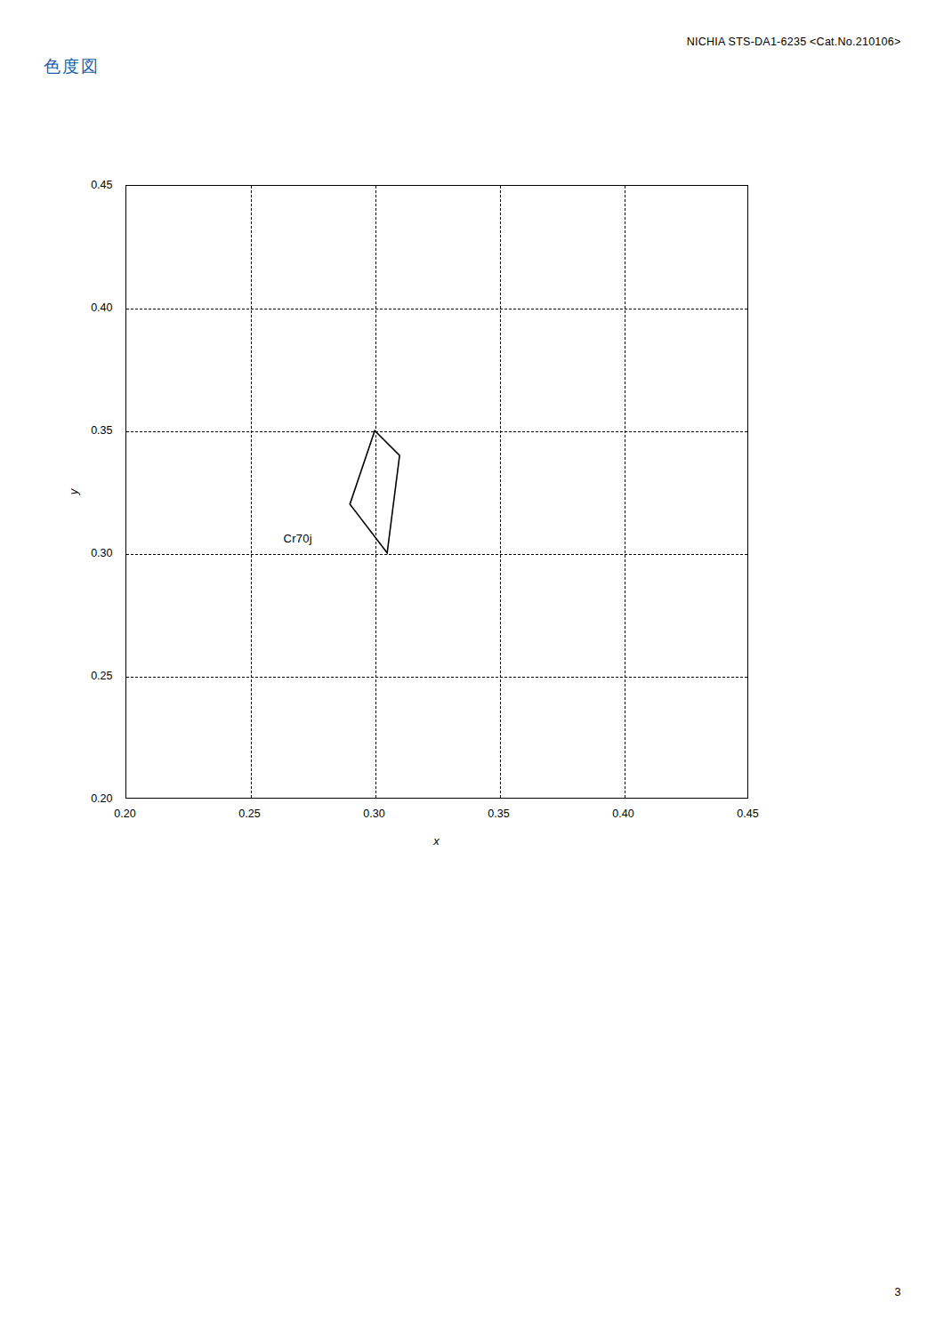NICHIA STS-DA1-6235 <Cat.No.210106>
色度図
0.20
0.25
0.30
0.35
0.40
0.45
0.20
0.25
0.30
0.35
0.40
0.45
x
y
Cr70j
3